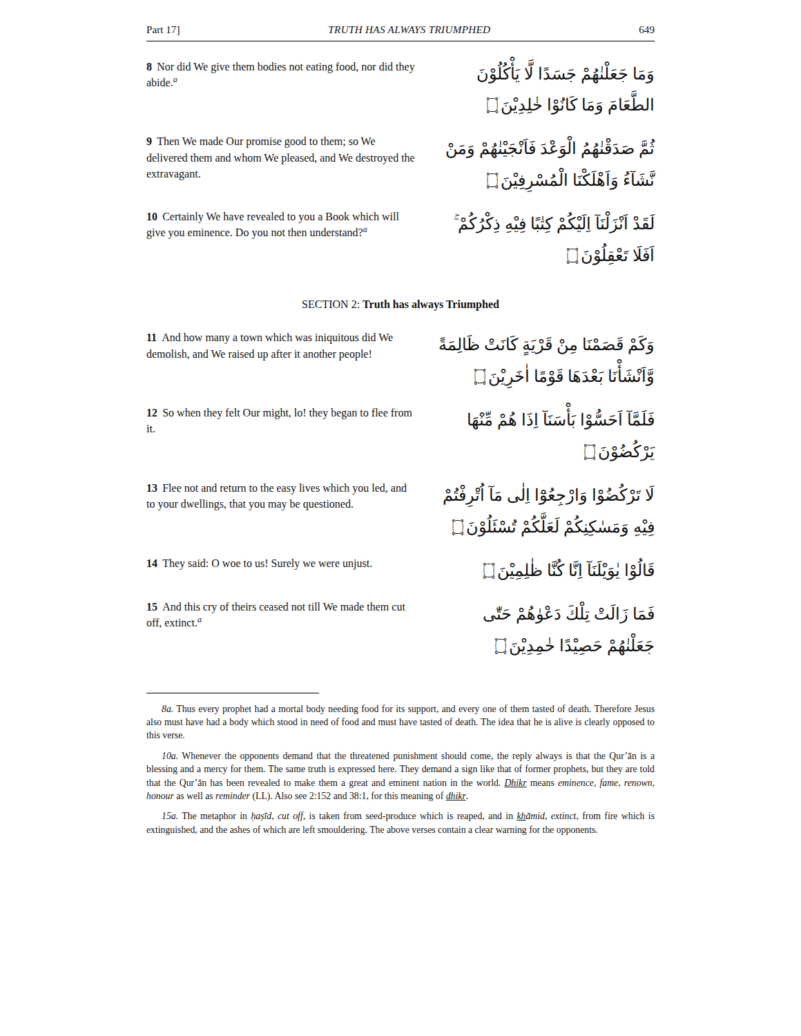Part 17] Truth has always Triumphed 649
8 Nor did We give them bodies not eating food, nor did they abide.a
وَمَا جَعَلْنٰهُمْ جَسَدًا لَّا يَأْكُلُوْنَ الطَّعَامَ وَمَا كَانُوْا خٰلِدِيْنَ ۝
9 Then We made Our promise good to them; so We delivered them and whom We pleased, and We destroyed the extravagant.
ثُمَّ صَدَقْنٰهُمُ الْوَعْدَ فَاَنْجَيْنٰهُمْ وَمَنْ نَّشَآءُ وَاَهْلَكْنَا الْمُسْرِفِيْنَ ۝
10 Certainly We have revealed to you a Book which will give you eminence. Do you not then understand?a
لَقَدْ اَنْزَلْنَآ اِلَيْكُمْ كِتٰبًا فِيْهِ ذِكْرُكُمْ ۚ اَفَلَا تَعْقِلُوْنَ ۝
SECTION 2: Truth has always Triumphed
11 And how many a town which was iniquitous did We demolish, and We raised up after it another people!
وَكَمْ قَصَمْنَا مِنْ قَرْيَةٍ كَانَتْ ظَالِمَةً وَّاَنْشَأْنَا بَعْدَهَا قَوْمًا اٰخَرِيْنَ ۝
12 So when they felt Our might, lo! they began to flee from it.
فَلَمَّآ اَحَسُّوْا بَأْسَنَآ اِذَا هُمْ مِّنْهَا يَرْكُضُوْنَ ۝
13 Flee not and return to the easy lives which you led, and to your dwellings, that you may be questioned.
لَا تَرْكُضُوْا وَارْجِعُوْٓا اِلٰى مَآ اُتْرِفْتُمْ فِيْهِ وَمَسٰكِنِكُمْ لَعَلَّكُمْ تُسْئَلُوْنَ ۝
14 They said: O woe to us! Surely we were unjust.
قَالُوْا يٰوَيْلَنَآ اِنَّا كُنَّا ظٰلِمِيْنَ ۝
15 And this cry of theirs ceased not till We made them cut off, extinct.a
فَمَا زَالَتْ تِلْكَ دَعْوٰهُمْ حَتّٰى جَعَلْنٰهُمْ حَصِيْدًا خٰمِدِيْنَ ۝
8a. Thus every prophet had a mortal body needing food for its support, and every one of them tasted of death. Therefore Jesus also must have had a body which stood in need of food and must have tasted of death. The idea that he is alive is clearly opposed to this verse.
10a. Whenever the opponents demand that the threatened punishment should come, the reply always is that the Qur’ān is a blessing and a mercy for them. The same truth is expressed here. They demand a sign like that of former prophets, but they are told that the Qur’ān has been revealed to make them a great and eminent nation in the world. Dhikr means eminence, fame, renown, honour as well as reminder (LL). Also see 2:152 and 38:1, for this meaning of dhikr.
15a. The metaphor in ḥaṣīd, cut off, is taken from seed-produce which is reaped, and in kh āmid, extinct, from fire which is extinguished, and the ashes of which are left smouldering. The above verses contain a clear warning for the opponents.